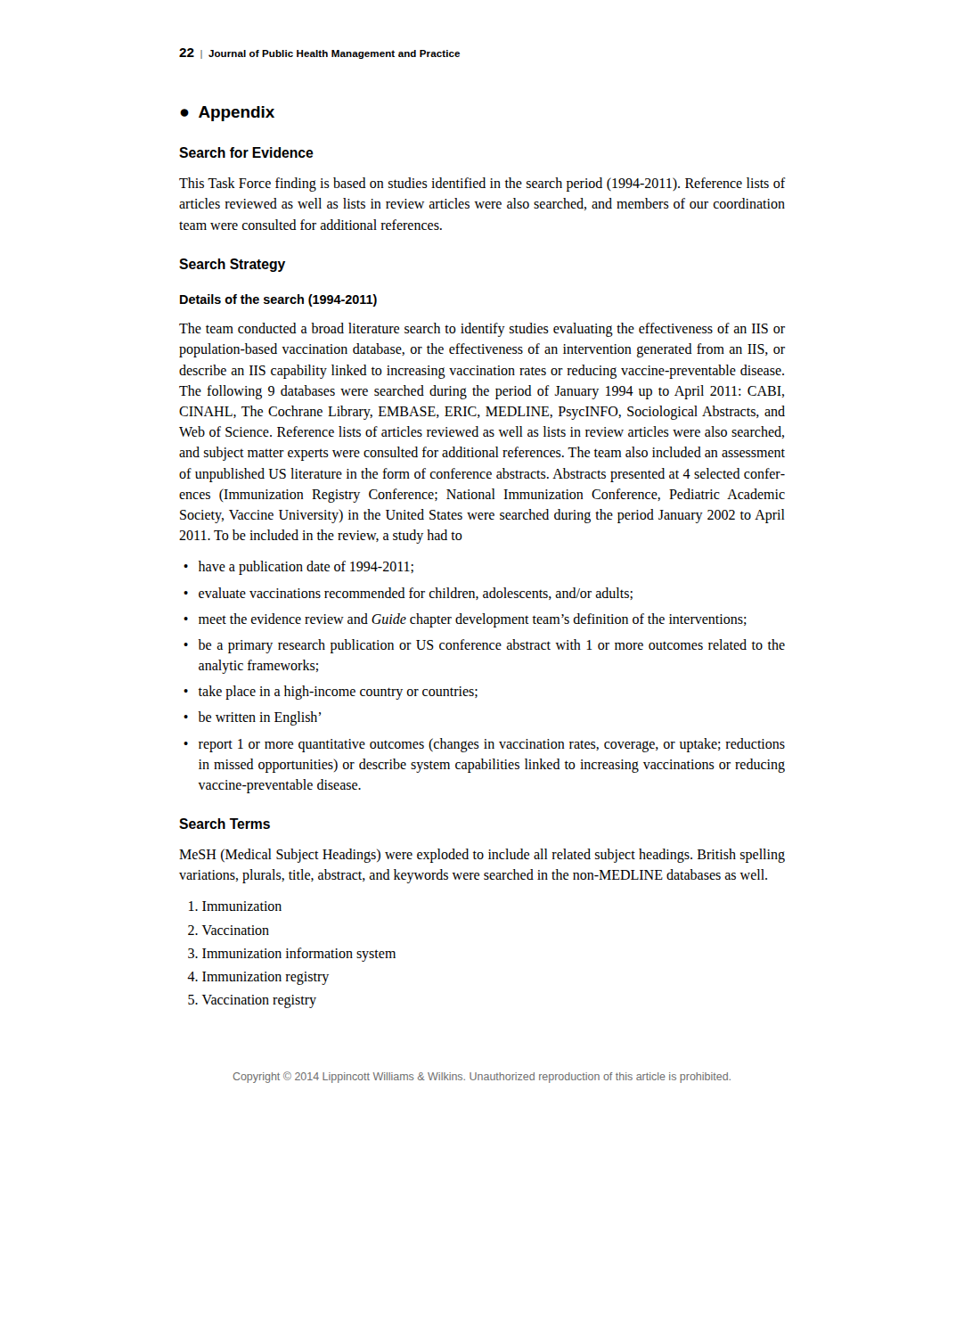22 | Journal of Public Health Management and Practice
● Appendix
Search for Evidence
This Task Force finding is based on studies identified in the search period (1994-2011). Reference lists of articles reviewed as well as lists in review articles were also searched, and members of our coordination team were consulted for additional references.
Search Strategy
Details of the search (1994-2011)
The team conducted a broad literature search to identify studies evaluating the effectiveness of an IIS or population-based vaccination database, or the effectiveness of an intervention generated from an IIS, or describe an IIS capability linked to increasing vaccination rates or reducing vaccine-preventable disease. The following 9 databases were searched during the period of January 1994 up to April 2011: CABI, CINAHL, The Cochrane Library, EMBASE, ERIC, MEDLINE, PsycINFO, Sociological Abstracts, and Web of Science. Reference lists of articles reviewed as well as lists in review articles were also searched, and subject matter experts were consulted for additional references. The team also included an assessment of unpublished US literature in the form of conference abstracts. Abstracts presented at 4 selected conferences (Immunization Registry Conference; National Immunization Conference, Pediatric Academic Society, Vaccine University) in the United States were searched during the period January 2002 to April 2011. To be included in the review, a study had to
have a publication date of 1994-2011;
evaluate vaccinations recommended for children, adolescents, and/or adults;
meet the evidence review and Guide chapter development team’s definition of the interventions;
be a primary research publication or US conference abstract with 1 or more outcomes related to the analytic frameworks;
take place in a high-income country or countries;
be written in English’
report 1 or more quantitative outcomes (changes in vaccination rates, coverage, or uptake; reductions in missed opportunities) or describe system capabilities linked to increasing vaccinations or reducing vaccine-preventable disease.
Search Terms
MeSH (Medical Subject Headings) were exploded to include all related subject headings. British spelling variations, plurals, title, abstract, and keywords were searched in the non-MEDLINE databases as well.
Immunization
Vaccination
Immunization information system
Immunization registry
Vaccination registry
Copyright © 2014 Lippincott Williams & Wilkins. Unauthorized reproduction of this article is prohibited.